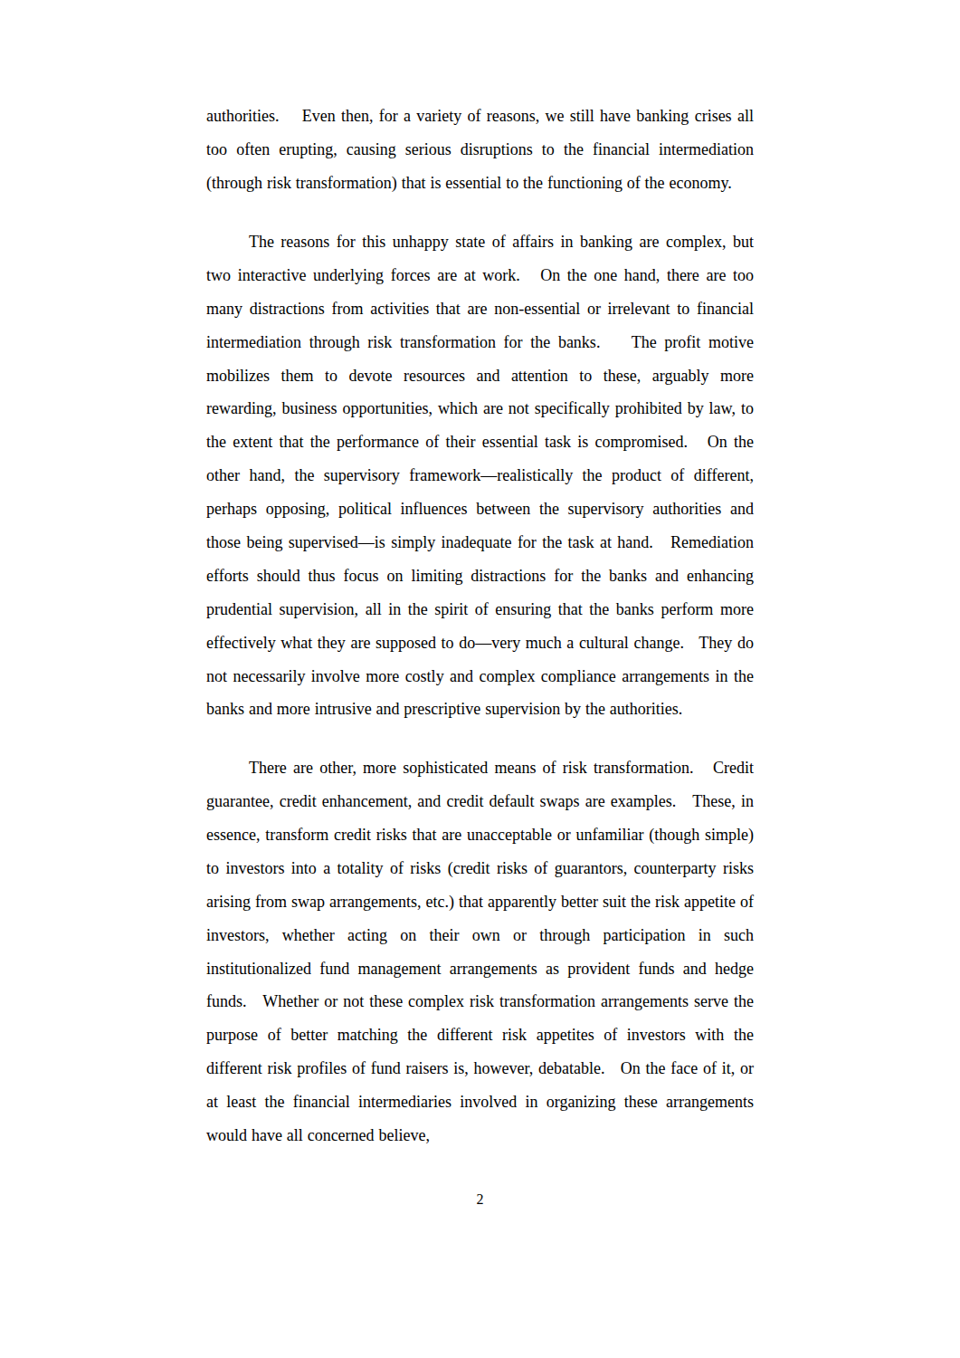authorities. Even then, for a variety of reasons, we still have banking crises all too often erupting, causing serious disruptions to the financial intermediation (through risk transformation) that is essential to the functioning of the economy.
The reasons for this unhappy state of affairs in banking are complex, but two interactive underlying forces are at work. On the one hand, there are too many distractions from activities that are non-essential or irrelevant to financial intermediation through risk transformation for the banks. The profit motive mobilizes them to devote resources and attention to these, arguably more rewarding, business opportunities, which are not specifically prohibited by law, to the extent that the performance of their essential task is compromised. On the other hand, the supervisory framework—realistically the product of different, perhaps opposing, political influences between the supervisory authorities and those being supervised—is simply inadequate for the task at hand. Remediation efforts should thus focus on limiting distractions for the banks and enhancing prudential supervision, all in the spirit of ensuring that the banks perform more effectively what they are supposed to do—very much a cultural change. They do not necessarily involve more costly and complex compliance arrangements in the banks and more intrusive and prescriptive supervision by the authorities.
There are other, more sophisticated means of risk transformation. Credit guarantee, credit enhancement, and credit default swaps are examples. These, in essence, transform credit risks that are unacceptable or unfamiliar (though simple) to investors into a totality of risks (credit risks of guarantors, counterparty risks arising from swap arrangements, etc.) that apparently better suit the risk appetite of investors, whether acting on their own or through participation in such institutionalized fund management arrangements as provident funds and hedge funds. Whether or not these complex risk transformation arrangements serve the purpose of better matching the different risk appetites of investors with the different risk profiles of fund raisers is, however, debatable. On the face of it, or at least the financial intermediaries involved in organizing these arrangements would have all concerned believe,
2